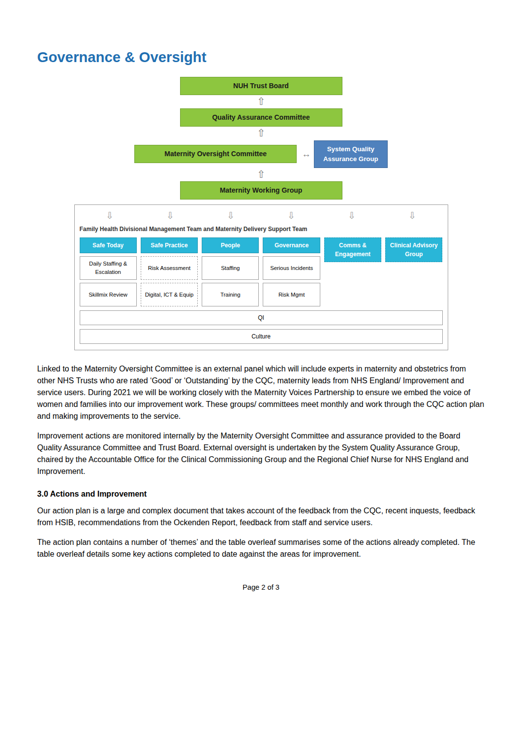Governance & Oversight
NUH Trust Board
⇧
Quality Assurance Committee
⇧
Maternity Oversight Committee
↔
System Quality Assurance Group
⇧
Maternity Working Group
⇩⇩⇩⇩⇩⇩
Family Health Divisional Management Team and Maternity Delivery Support Team
Safe Today
Daily Staffing & Escalation
Skillmix Review
Safe Practice
Risk Assessment
Digital, ICT & Equip
People
Staffing
Training
Governance
Serious Incidents
Risk Mgmt
Comms & Engagement
Clinical Advisory Group
QI
Culture
Linked to the Maternity Oversight Committee is an external panel which will include experts in maternity and obstetrics from other NHS Trusts who are rated ‘Good’ or ‘Outstanding’ by the CQC, maternity leads from NHS England/ Improvement and service users. During 2021 we will be working closely with the Maternity Voices Partnership to ensure we embed the voice of women and families into our improvement work. These groups/ committees meet monthly and work through the CQC action plan and making improvements to the service.
Improvement actions are monitored internally by the Maternity Oversight Committee and assurance provided to the Board Quality Assurance Committee and Trust Board. External oversight is undertaken by the System Quality Assurance Group, chaired by the Accountable Office for the Clinical Commissioning Group and the Regional Chief Nurse for NHS England and Improvement.
3.0 Actions and Improvement
Our action plan is a large and complex document that takes account of the feedback from the CQC, recent inquests, feedback from HSIB, recommendations from the Ockenden Report, feedback from staff and service users.
The action plan contains a number of ‘themes’ and the table overleaf summarises some of the actions already completed. The table overleaf details some key actions completed to date against the areas for improvement.
Page 2 of 3